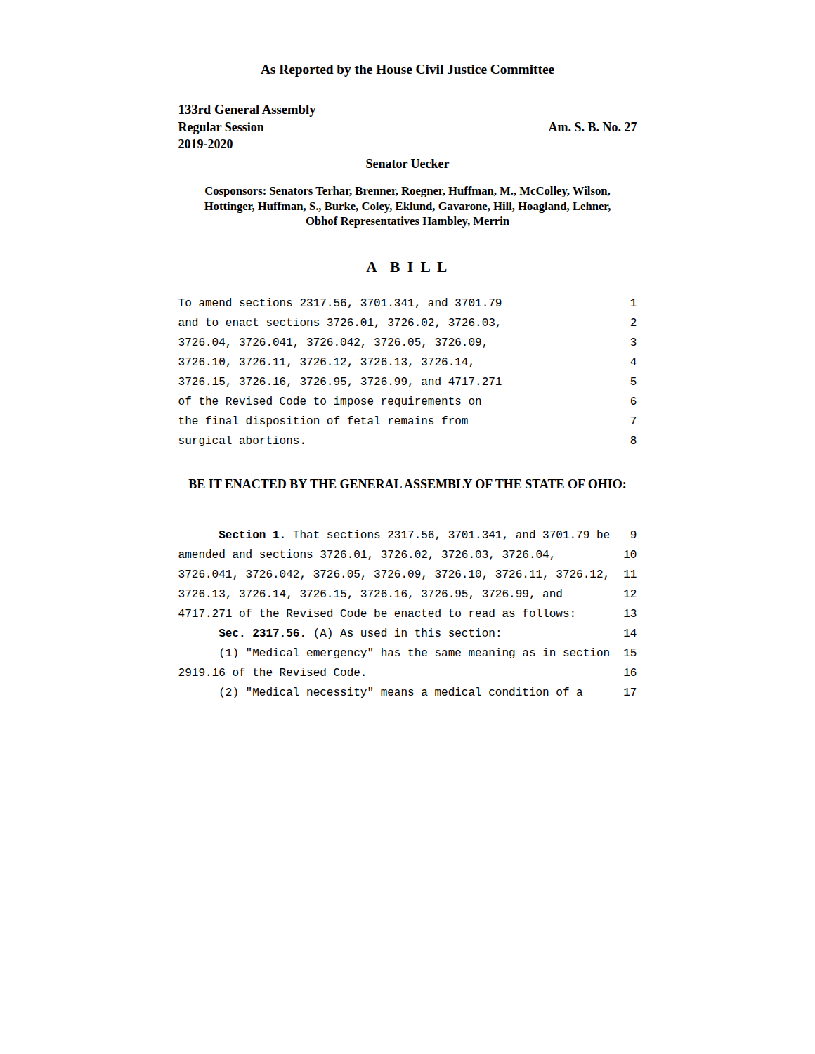As Reported by the House Civil Justice Committee
| 133rd General Assembly |
| Regular Session | Am. S. B. No. 27 |
| 2019-2020 |
Senator Uecker
Cosponsors: Senators Terhar, Brenner, Roegner, Huffman, M., McColley, Wilson, Hottinger, Huffman, S., Burke, Coley, Eklund, Gavarone, Hill, Hoagland, Lehner, Obhof Representatives Hambley, Merrin
A B I L L
| To amend sections 2317.56, 3701.341, and 3701.79 | 1 |
| and to enact sections 3726.01, 3726.02, 3726.03, | 2 |
| 3726.04, 3726.041, 3726.042, 3726.05, 3726.09, | 3 |
| 3726.10, 3726.11, 3726.12, 3726.13, 3726.14, | 4 |
| 3726.15, 3726.16, 3726.95, 3726.99, and 4717.271 | 5 |
| of the Revised Code to impose requirements on | 6 |
| the final disposition of fetal remains from | 7 |
| surgical abortions. | 8 |
BE IT ENACTED BY THE GENERAL ASSEMBLY OF THE STATE OF OHIO:
| Section 1. That sections 2317.56, 3701.341, and 3701.79 be | 9 |
| amended and sections 3726.01, 3726.02, 3726.03, 3726.04, | 10 |
| 3726.041, 3726.042, 3726.05, 3726.09, 3726.10, 3726.11, 3726.12, | 11 |
| 3726.13, 3726.14, 3726.15, 3726.16, 3726.95, 3726.99, and | 12 |
| 4717.271 of the Revised Code be enacted to read as follows: | 13 |
| Sec. 2317.56. (A) As used in this section: | 14 |
| (1) "Medical emergency" has the same meaning as in section | 15 |
| 2919.16 of the Revised Code. | 16 |
| (2) "Medical necessity" means a medical condition of a | 17 |